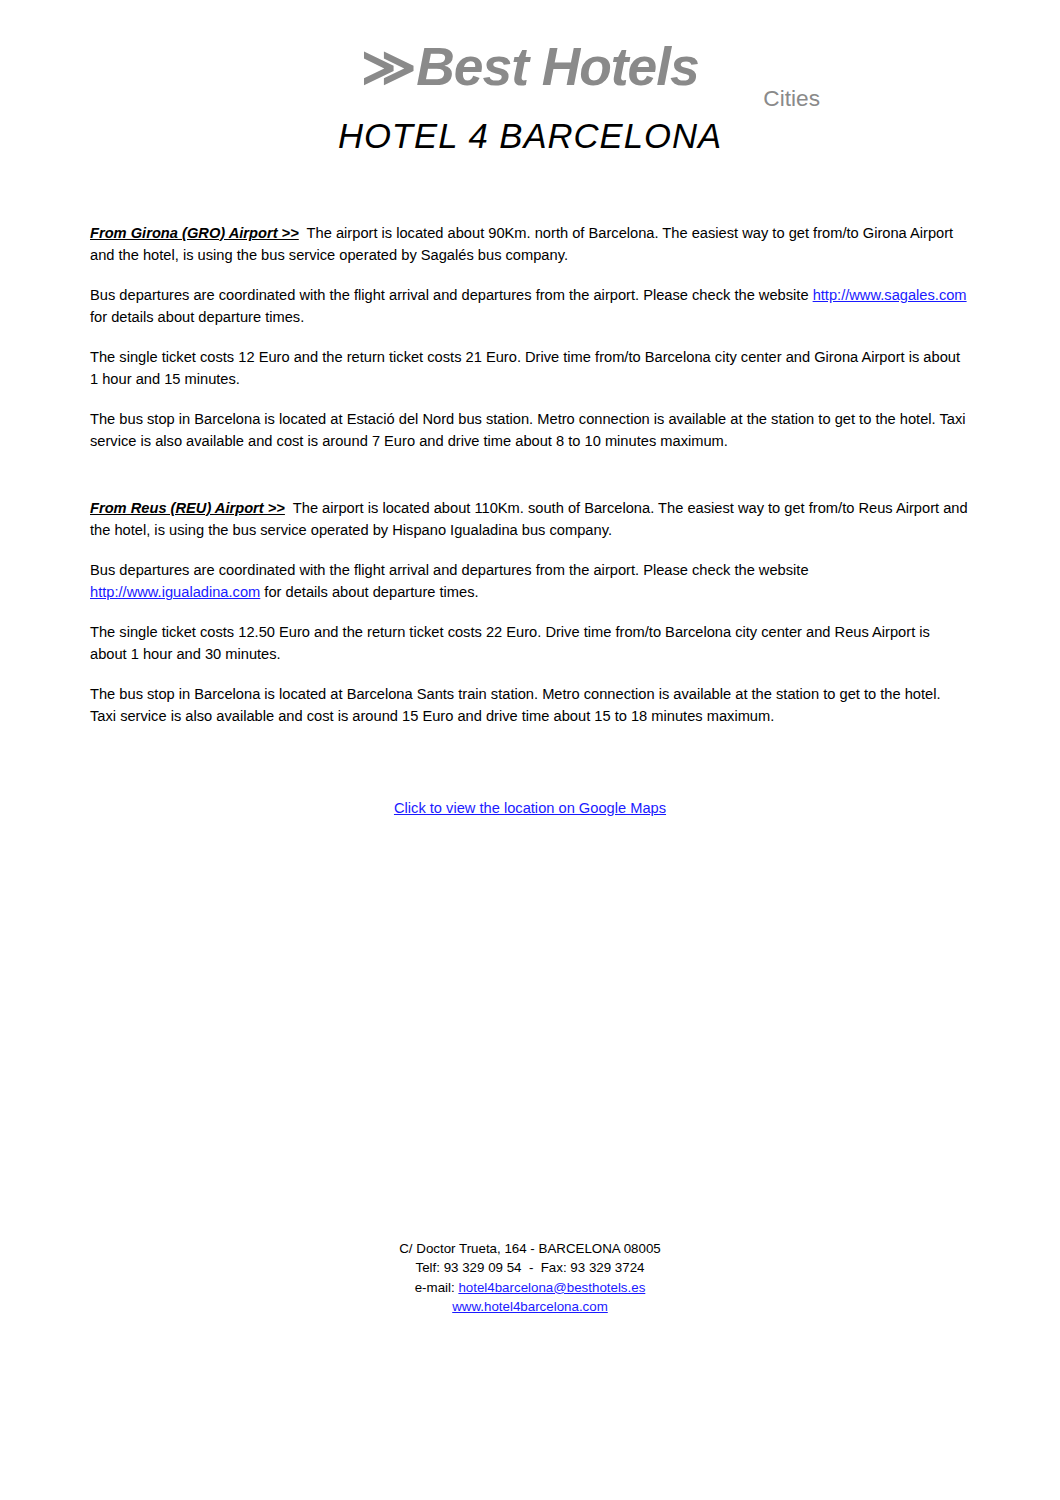≫Best Hotels
Cities
HOTEL 4 BARCELONA
From Girona (GRO) Airport >> The airport is located about 90Km. north of Barcelona. The easiest way to get from/to Girona Airport and the hotel, is using the bus service operated by Sagalés bus company.
Bus departures are coordinated with the flight arrival and departures from the airport. Please check the website http://www.sagales.com for details about departure times.
The single ticket costs 12 Euro and the return ticket costs 21 Euro. Drive time from/to Barcelona city center and Girona Airport is about 1 hour and 15 minutes.
The bus stop in Barcelona is located at Estació del Nord bus station. Metro connection is available at the station to get to the hotel. Taxi service is also available and cost is around 7 Euro and drive time about 8 to 10 minutes maximum.
From Reus (REU) Airport >> The airport is located about 110Km. south of Barcelona. The easiest way to get from/to Reus Airport and the hotel, is using the bus service operated by Hispano Igualadina bus company.
Bus departures are coordinated with the flight arrival and departures from the airport. Please check the website http://www.igualadina.com for details about departure times.
The single ticket costs 12.50 Euro and the return ticket costs 22 Euro. Drive time from/to Barcelona city center and Reus Airport is about 1 hour and 30 minutes.
The bus stop in Barcelona is located at Barcelona Sants train station. Metro connection is available at the station to get to the hotel. Taxi service is also available and cost is around 15 Euro and drive time about 15 to 18 minutes maximum.
Click to view the location on Google Maps
C/ Doctor Trueta, 164 - BARCELONA 08005
Telf: 93 329 09 54 - Fax: 93 329 3724
e-mail: hotel4barcelona@besthotels.es
www.hotel4barcelona.com